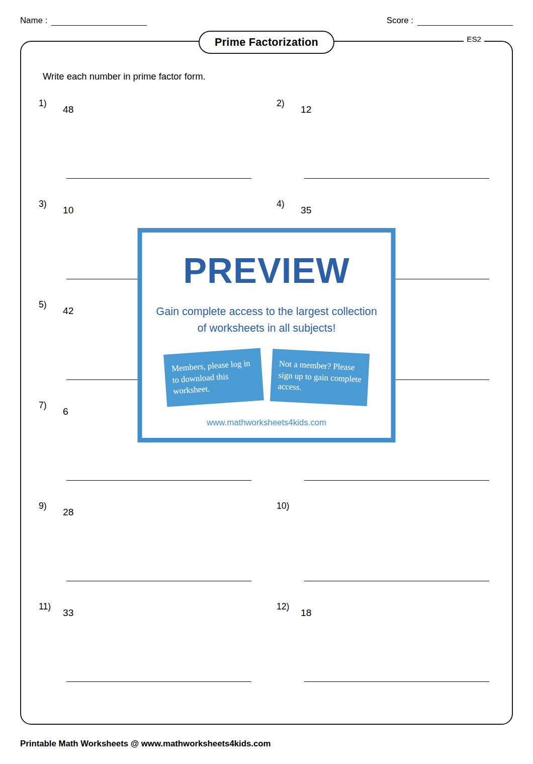Name :
Score :
Prime Factorization
ES2
Write each number in prime factor form.
1) 48
2) 12
3) 10
4) 35
5) 42
6)
7) 6
8)
9) 28
10)
11) 33
12) 18
PREVIEW
Gain complete access to the largest collection of worksheets in all subjects!
Members, please log in to download this worksheet.
Not a member? Please sign up to gain complete access.
www.mathworksheets4kids.com
Printable Math Worksheets @ www.mathworksheets4kids.com